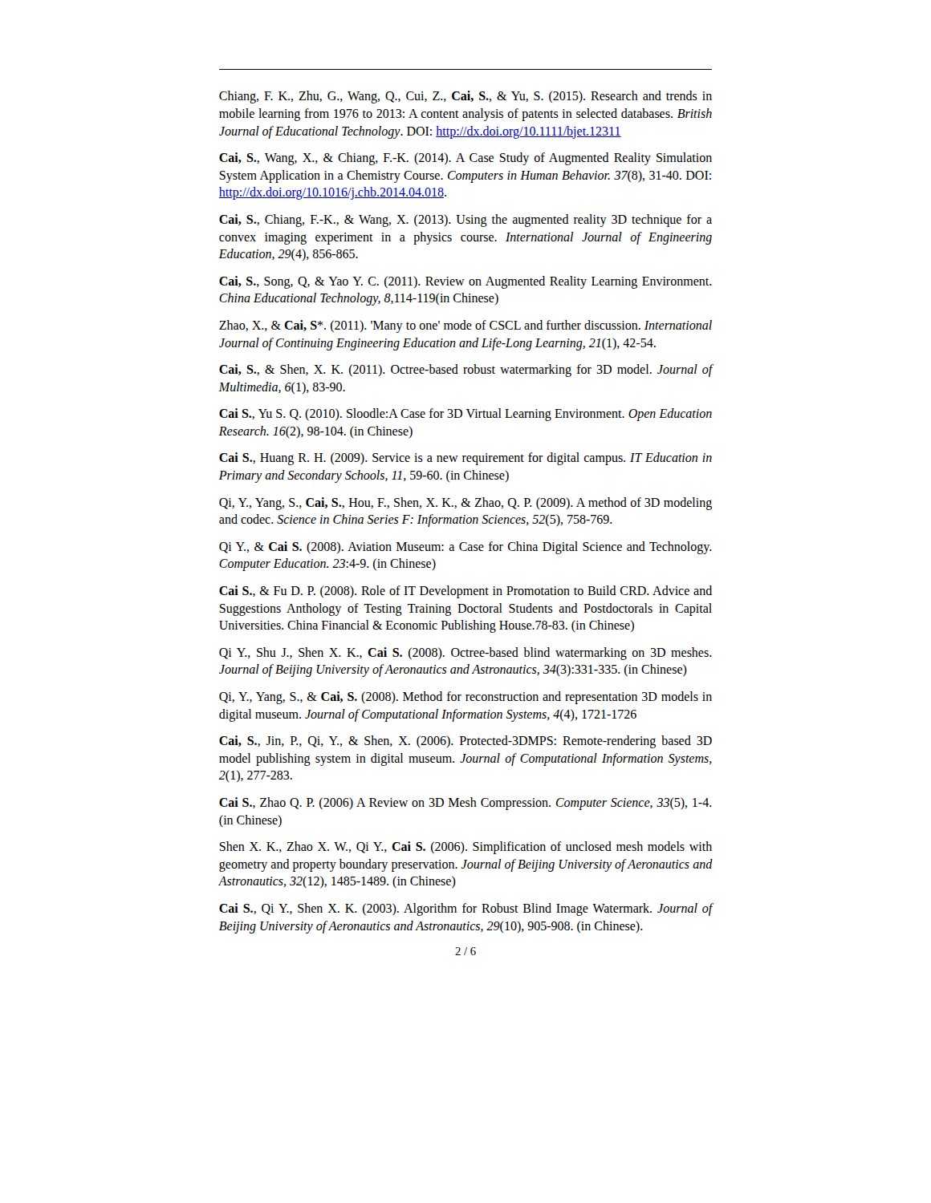Chiang, F. K., Zhu, G., Wang, Q., Cui, Z., Cai, S., & Yu, S. (2015). Research and trends in mobile learning from 1976 to 2013: A content analysis of patents in selected databases. British Journal of Educational Technology. DOI: http://dx.doi.org/10.1111/bjet.12311
Cai, S., Wang, X., & Chiang, F.-K. (2014). A Case Study of Augmented Reality Simulation System Application in a Chemistry Course. Computers in Human Behavior. 37(8), 31-40. DOI: http://dx.doi.org/10.1016/j.chb.2014.04.018.
Cai, S., Chiang, F.-K., & Wang, X. (2013). Using the augmented reality 3D technique for a convex imaging experiment in a physics course. International Journal of Engineering Education, 29(4), 856-865.
Cai, S., Song, Q, & Yao Y. C. (2011). Review on Augmented Reality Learning Environment. China Educational Technology, 8,114-119(in Chinese)
Zhao, X., & Cai, S*. (2011). 'Many to one' mode of CSCL and further discussion. International Journal of Continuing Engineering Education and Life-Long Learning, 21(1), 42-54.
Cai, S., & Shen, X. K. (2011). Octree-based robust watermarking for 3D model. Journal of Multimedia, 6(1), 83-90.
Cai S., Yu S. Q. (2010). Sloodle:A Case for 3D Virtual Learning Environment. Open Education Research. 16(2), 98-104. (in Chinese)
Cai S., Huang R. H. (2009). Service is a new requirement for digital campus. IT Education in Primary and Secondary Schools, 11, 59-60. (in Chinese)
Qi, Y., Yang, S., Cai, S., Hou, F., Shen, X. K., & Zhao, Q. P. (2009). A method of 3D modeling and codec. Science in China Series F: Information Sciences, 52(5), 758-769.
Qi Y., & Cai S. (2008). Aviation Museum: a Case for China Digital Science and Technology. Computer Education. 23:4-9. (in Chinese)
Cai S., & Fu D. P. (2008). Role of IT Development in Promotation to Build CRD. Advice and Suggestions Anthology of Testing Training Doctoral Students and Postdoctorals in Capital Universities. China Financial & Economic Publishing House.78-83. (in Chinese)
Qi Y., Shu J., Shen X. K., Cai S. (2008). Octree-based blind watermarking on 3D meshes. Journal of Beijing University of Aeronautics and Astronautics, 34(3):331-335. (in Chinese)
Qi, Y., Yang, S., & Cai, S. (2008). Method for reconstruction and representation 3D models in digital museum. Journal of Computational Information Systems, 4(4), 1721-1726
Cai, S., Jin, P., Qi, Y., & Shen, X. (2006). Protected-3DMPS: Remote-rendering based 3D model publishing system in digital museum. Journal of Computational Information Systems, 2(1), 277-283.
Cai S., Zhao Q. P. (2006) A Review on 3D Mesh Compression. Computer Science, 33(5), 1-4. (in Chinese)
Shen X. K., Zhao X. W., Qi Y., Cai S. (2006). Simplification of unclosed mesh models with geometry and property boundary preservation. Journal of Beijing University of Aeronautics and Astronautics, 32(12), 1485-1489. (in Chinese)
Cai S., Qi Y., Shen X. K. (2003). Algorithm for Robust Blind Image Watermark. Journal of Beijing University of Aeronautics and Astronautics, 29(10), 905-908. (in Chinese).
2 / 6